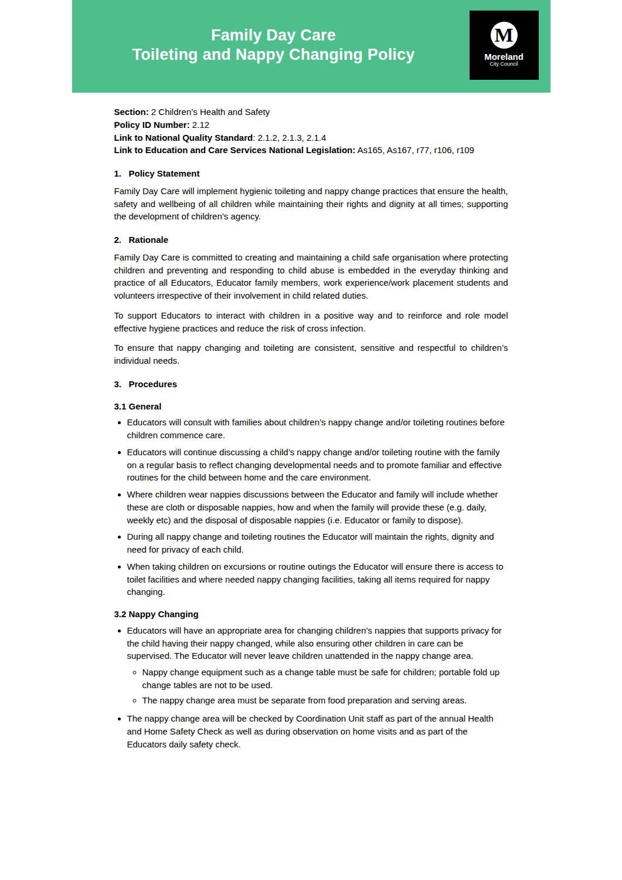Family Day Care
Toileting and Nappy Changing Policy
M
Moreland
City Council
Section: 2 Children’s Health and Safety
Policy ID Number: 2.12
Link to National Quality Standard: 2.1.2, 2.1.3, 2.1.4
Link to Education and Care Services National Legislation: As165, As167, r77, r106, r109
1. Policy Statement
Family Day Care will implement hygienic toileting and nappy change practices that ensure the health, safety and wellbeing of all children while maintaining their rights and dignity at all times; supporting the development of children’s agency.
2. Rationale
Family Day Care is committed to creating and maintaining a child safe organisation where protecting children and preventing and responding to child abuse is embedded in the everyday thinking and practice of all Educators, Educator family members, work experience/work placement students and volunteers irrespective of their involvement in child related duties.
To support Educators to interact with children in a positive way and to reinforce and role model effective hygiene practices and reduce the risk of cross infection.
To ensure that nappy changing and toileting are consistent, sensitive and respectful to children’s individual needs.
3. Procedures
3.1 General
Educators will consult with families about children’s nappy change and/or toileting routines before children commence care.
Educators will continue discussing a child’s nappy change and/or toileting routine with the family on a regular basis to reflect changing developmental needs and to promote familiar and effective routines for the child between home and the care environment.
Where children wear nappies discussions between the Educator and family will include whether these are cloth or disposable nappies, how and when the family will provide these (e.g. daily, weekly etc) and the disposal of disposable nappies (i.e. Educator or family to dispose).
During all nappy change and toileting routines the Educator will maintain the rights, dignity and need for privacy of each child.
When taking children on excursions or routine outings the Educator will ensure there is access to toilet facilities and where needed nappy changing facilities, taking all items required for nappy changing.
3.2 Nappy Changing
Educators will have an appropriate area for changing children’s nappies that supports privacy for the child having their nappy changed, while also ensuring other children in care can be supervised. The Educator will never leave children unattended in the nappy change area.
Nappy change equipment such as a change table must be safe for children; portable fold up change tables are not to be used.
The nappy change area must be separate from food preparation and serving areas.
The nappy change area will be checked by Coordination Unit staff as part of the annual Health and Home Safety Check as well as during observation on home visits and as part of the Educators daily safety check.